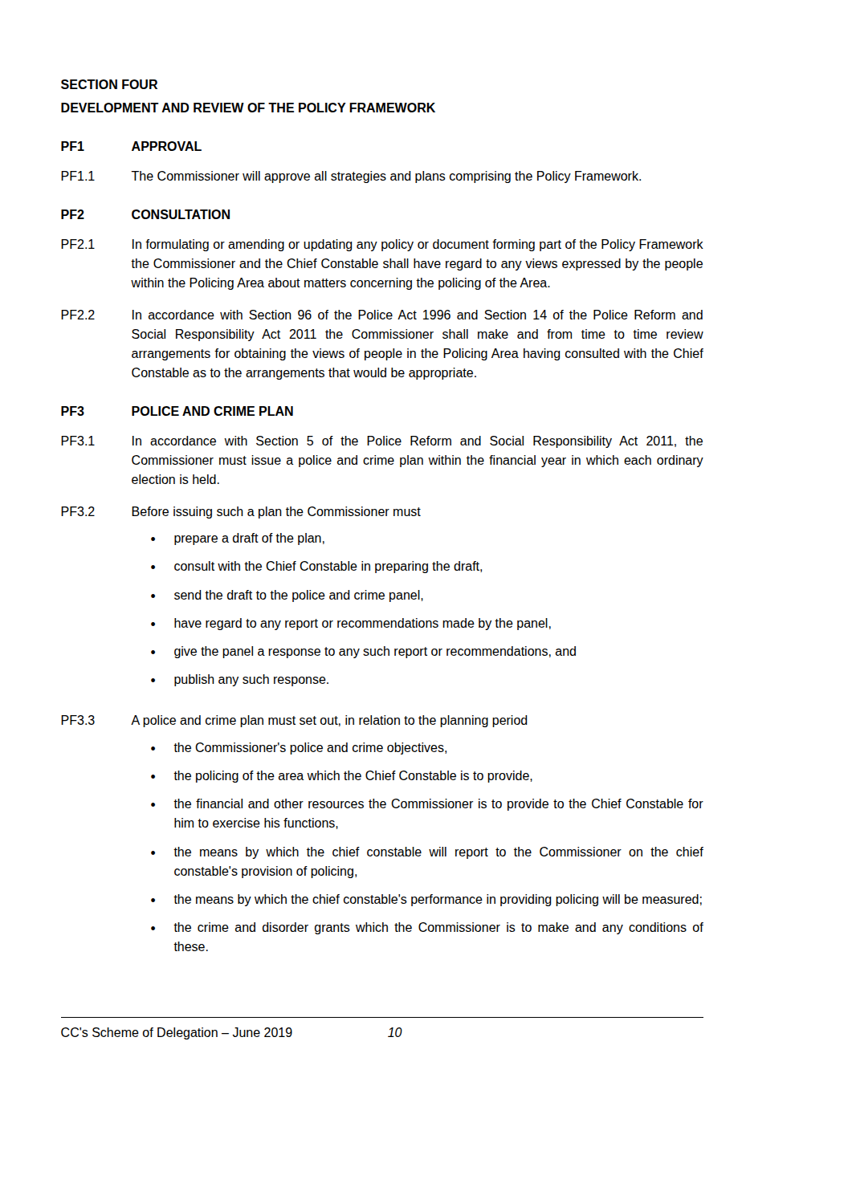SECTION FOUR
DEVELOPMENT AND REVIEW OF THE POLICY FRAMEWORK
PF1
Approval
PF1.1
The Commissioner will approve all strategies and plans comprising the Policy Framework.
PF2
Consultation
PF2.1
In formulating or amending or updating any policy or document forming part of the Policy Framework the Commissioner and the Chief Constable shall have regard to any views expressed by the people within the Policing Area about matters concerning the policing of the Area.
PF2.2
In accordance with Section 96 of the Police Act 1996 and Section 14 of the Police Reform and Social Responsibility Act 2011 the Commissioner shall make and from time to time review arrangements for obtaining the views of people in the Policing Area having consulted with the Chief Constable as to the arrangements that would be appropriate.
PF3
Police and Crime Plan
PF3.1
In accordance with Section 5 of the Police Reform and Social Responsibility Act 2011, the Commissioner must issue a police and crime plan within the financial year in which each ordinary election is held.
PF3.2
Before issuing such a plan the Commissioner must
prepare a draft of the plan,
consult with the Chief Constable in preparing the draft,
send the draft to the police and crime panel,
have regard to any report or recommendations made by the panel,
give the panel a response to any such report or recommendations, and
publish any such response.
PF3.3
A police and crime plan must set out, in relation to the planning period
the Commissioner's police and crime objectives,
the policing of the area which the Chief Constable is to provide,
the financial and other resources the Commissioner is to provide to the Chief Constable for him to exercise his functions,
the means by which the chief constable will report to the Commissioner on the chief constable's provision of policing,
the means by which the chief constable's performance in providing policing will be measured;
the crime and disorder grants which the Commissioner is to make and any conditions of these.
CC's Scheme of Delegation – June 2019
10